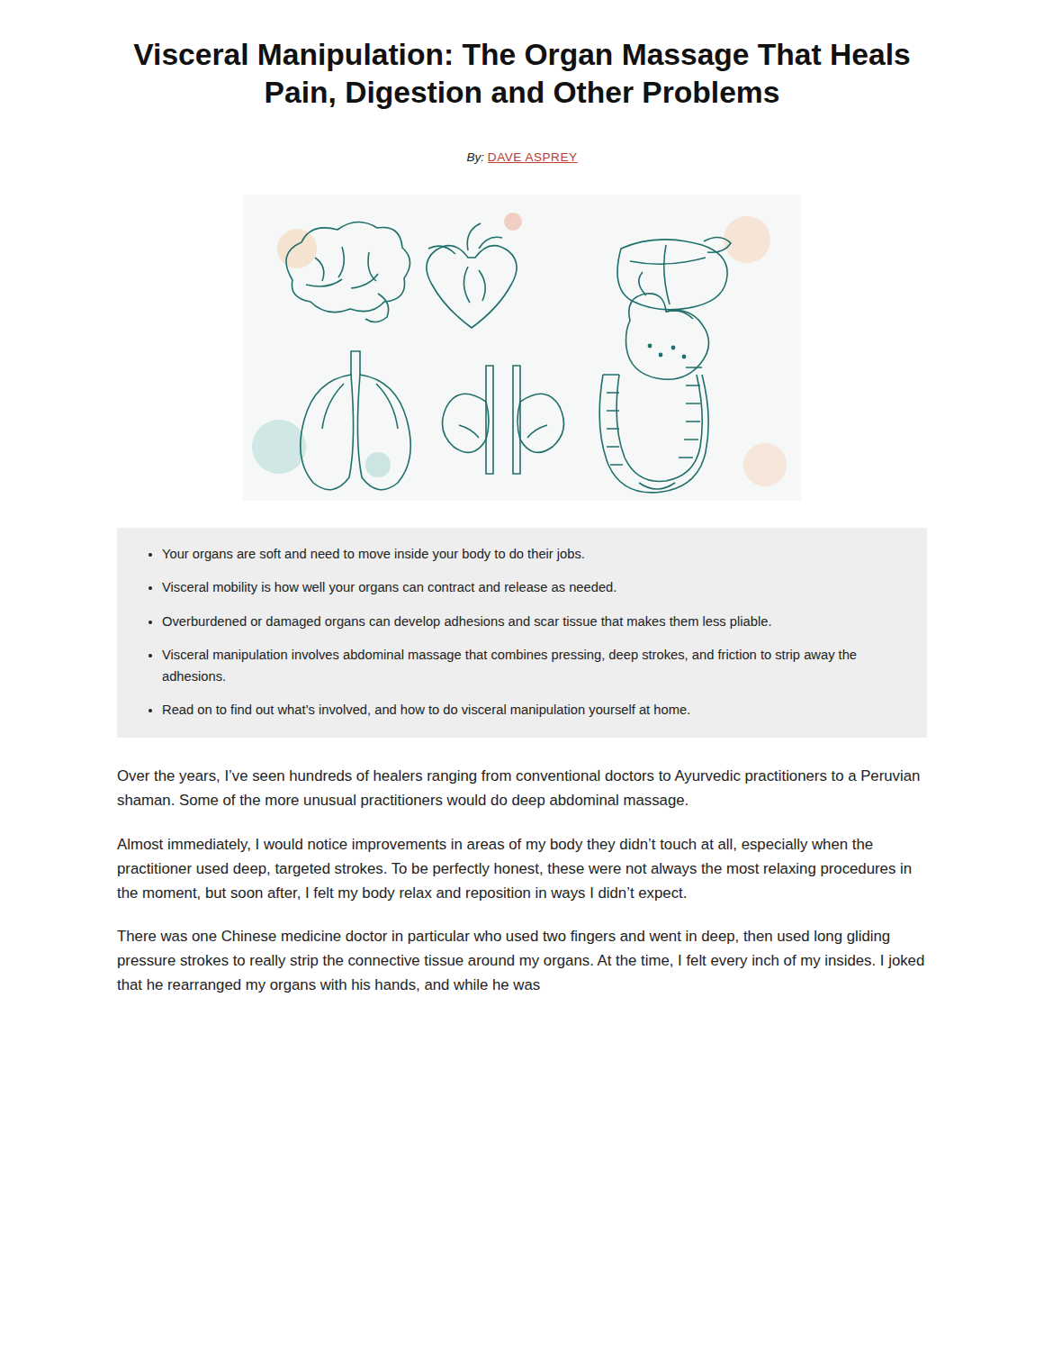Visceral Manipulation: The Organ Massage That Heals Pain, Digestion and Other Problems
By: DAVE ASPREY
Your organs are soft and need to move inside your body to do their jobs.
Visceral mobility is how well your organs can contract and release as needed.
Overburdened or damaged organs can develop adhesions and scar tissue that makes them less pliable.
Visceral manipulation involves abdominal massage that combines pressing, deep strokes, and friction to strip away the adhesions.
Read on to find out what’s involved, and how to do visceral manipulation yourself at home.
Over the years, I’ve seen hundreds of healers ranging from conventional doctors to Ayurvedic practitioners to a Peruvian shaman. Some of the more unusual practitioners would do deep abdominal massage.
Almost immediately, I would notice improvements in areas of my body they didn’t touch at all, especially when the practitioner used deep, targeted strokes. To be perfectly honest, these were not always the most relaxing procedures in the moment, but soon after, I felt my body relax and reposition in ways I didn’t expect.
There was one Chinese medicine doctor in particular who used two fingers and went in deep, then used long gliding pressure strokes to really strip the connective tissue around my organs. At the time, I felt every inch of my insides. I joked that he rearranged my organs with his hands, and while he was